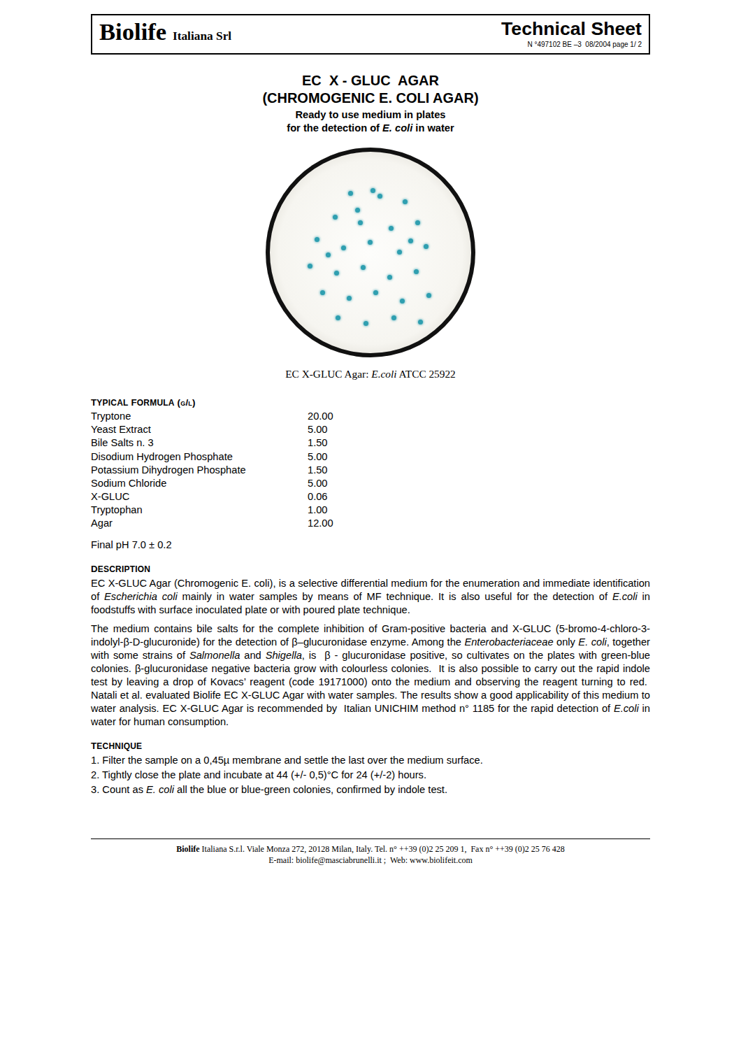Biolife Italiana Srl
Technical Sheet
N °497102 BE –3 08/2004 page 1/ 2
EC X - GLUC AGAR
(CHROMOGENIC E. COLI AGAR)
Ready to use medium in plates
for the detection of E. coli in water
EC X-GLUC Agar: E.coli ATCC 25922
TYPICAL FORMULA (g/l)
| Tryptone | 20.00 |
| Yeast Extract | 5.00 |
| Bile Salts n. 3 | 1.50 |
| Disodium Hydrogen Phosphate | 5.00 |
| Potassium Dihydrogen Phosphate | 1.50 |
| Sodium Chloride | 5.00 |
| X-GLUC | 0.06 |
| Tryptophan | 1.00 |
| Agar | 12.00 |
Final pH 7.0 ± 0.2
DESCRIPTION
EC X-GLUC Agar (Chromogenic E. coli), is a selective differential medium for the enumeration and immediate identification of Escherichia coli mainly in water samples by means of MF technique. It is also useful for the detection of E.coli in foodstuffs with surface inoculated plate or with poured plate technique.
The medium contains bile salts for the complete inhibition of Gram-positive bacteria and X-GLUC (5-bromo-4-chloro-3-indolyl-β-D-glucuronide) for the detection of β–glucuronidase enzyme. Among the Enterobacteriaceae only E. coli, together with some strains of Salmonella and Shigella, is β - glucuronidase positive, so cultivates on the plates with green-blue colonies. β-glucuronidase negative bacteria grow with colourless colonies. It is also possible to carry out the rapid indole test by leaving a drop of Kovacs’ reagent (code 19171000) onto the medium and observing the reagent turning to red. Natali et al. evaluated Biolife EC X-GLUC Agar with water samples. The results show a good applicability of this medium to water analysis. EC X-GLUC Agar is recommended by Italian UNICHIM method n° 1185 for the rapid detection of E.coli in water for human consumption.
TECHNIQUE
1. Filter the sample on a 0,45µ membrane and settle the last over the medium surface.
2. Tightly close the plate and incubate at 44 (+/- 0,5)°C for 24 (+/-2) hours.
3. Count as E. coli all the blue or blue-green colonies, confirmed by indole test.
Biolife Italiana S.r.l. Viale Monza 272, 20128 Milan, Italy. Tel. n° ++39 (0)2 25 209 1, Fax n° ++39 (0)2 25 76 428
E-mail: biolife@masciabrunelli.it ; Web: www.biolifeit.com